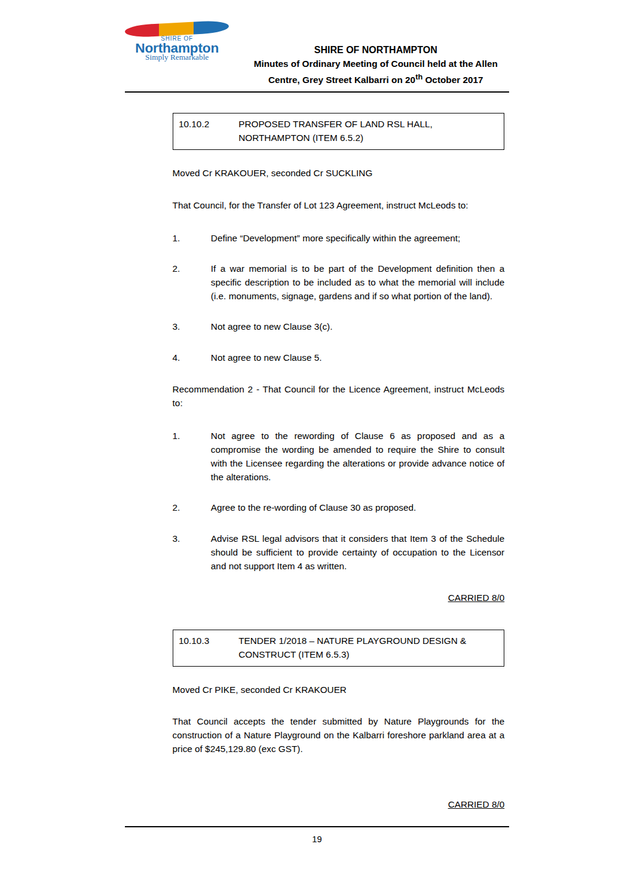Shire of
Northampton
Simply Remarkable
SHIRE OF NORTHAMPTON
Minutes of Ordinary Meeting of Council held at the Allen Centre, Grey Street Kalbarri on 20th October 2017
10.10.2
PROPOSED TRANSFER OF LAND RSL HALL, NORTHAMPTON (ITEM 6.5.2)
Moved Cr KRAKOUER, seconded Cr SUCKLING
That Council, for the Transfer of Lot 123 Agreement, instruct McLeods to:
1. Define “Development” more specifically within the agreement;
2. If a war memorial is to be part of the Development definition then a specific description to be included as to what the memorial will include (i.e. monuments, signage, gardens and if so what portion of the land).
3. Not agree to new Clause 3(c).
4. Not agree to new Clause 5.
Recommendation 2 - That Council for the Licence Agreement, instruct McLeods to:
1. Not agree to the rewording of Clause 6 as proposed and as a compromise the wording be amended to require the Shire to consult with the Licensee regarding the alterations or provide advance notice of the alterations.
2. Agree to the re-wording of Clause 30 as proposed.
3. Advise RSL legal advisors that it considers that Item 3 of the Schedule should be sufficient to provide certainty of occupation to the Licensor and not support Item 4 as written.
CARRIED 8/0
10.10.3
TENDER 1/2018 – NATURE PLAYGROUND DESIGN & CONSTRUCT (ITEM 6.5.3)
Moved Cr PIKE, seconded Cr KRAKOUER
That Council accepts the tender submitted by Nature Playgrounds for the construction of a Nature Playground on the Kalbarri foreshore parkland area at a price of $245,129.80 (exc GST).
CARRIED 8/0
19